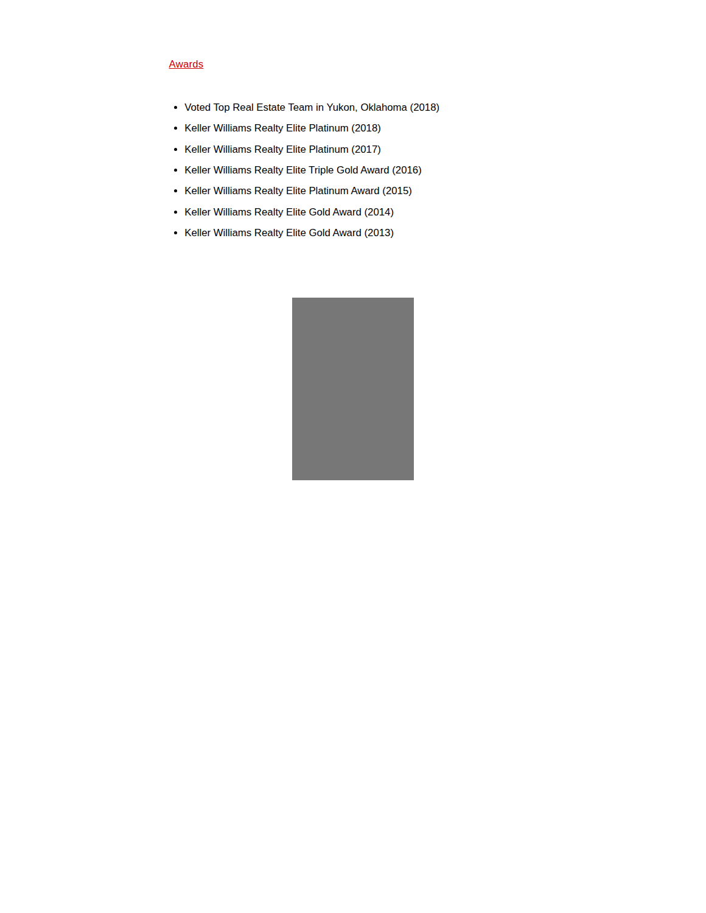Awards
Voted Top Real Estate Team in Yukon, Oklahoma (2018)
Keller Williams Realty Elite Platinum (2018)
Keller Williams Realty Elite Platinum (2017)
Keller Williams Realty Elite Triple Gold Award (2016)
Keller Williams Realty Elite Platinum Award (2015)
Keller Williams Realty Elite Gold Award (2014)
Keller Williams Realty Elite Gold Award (2013)